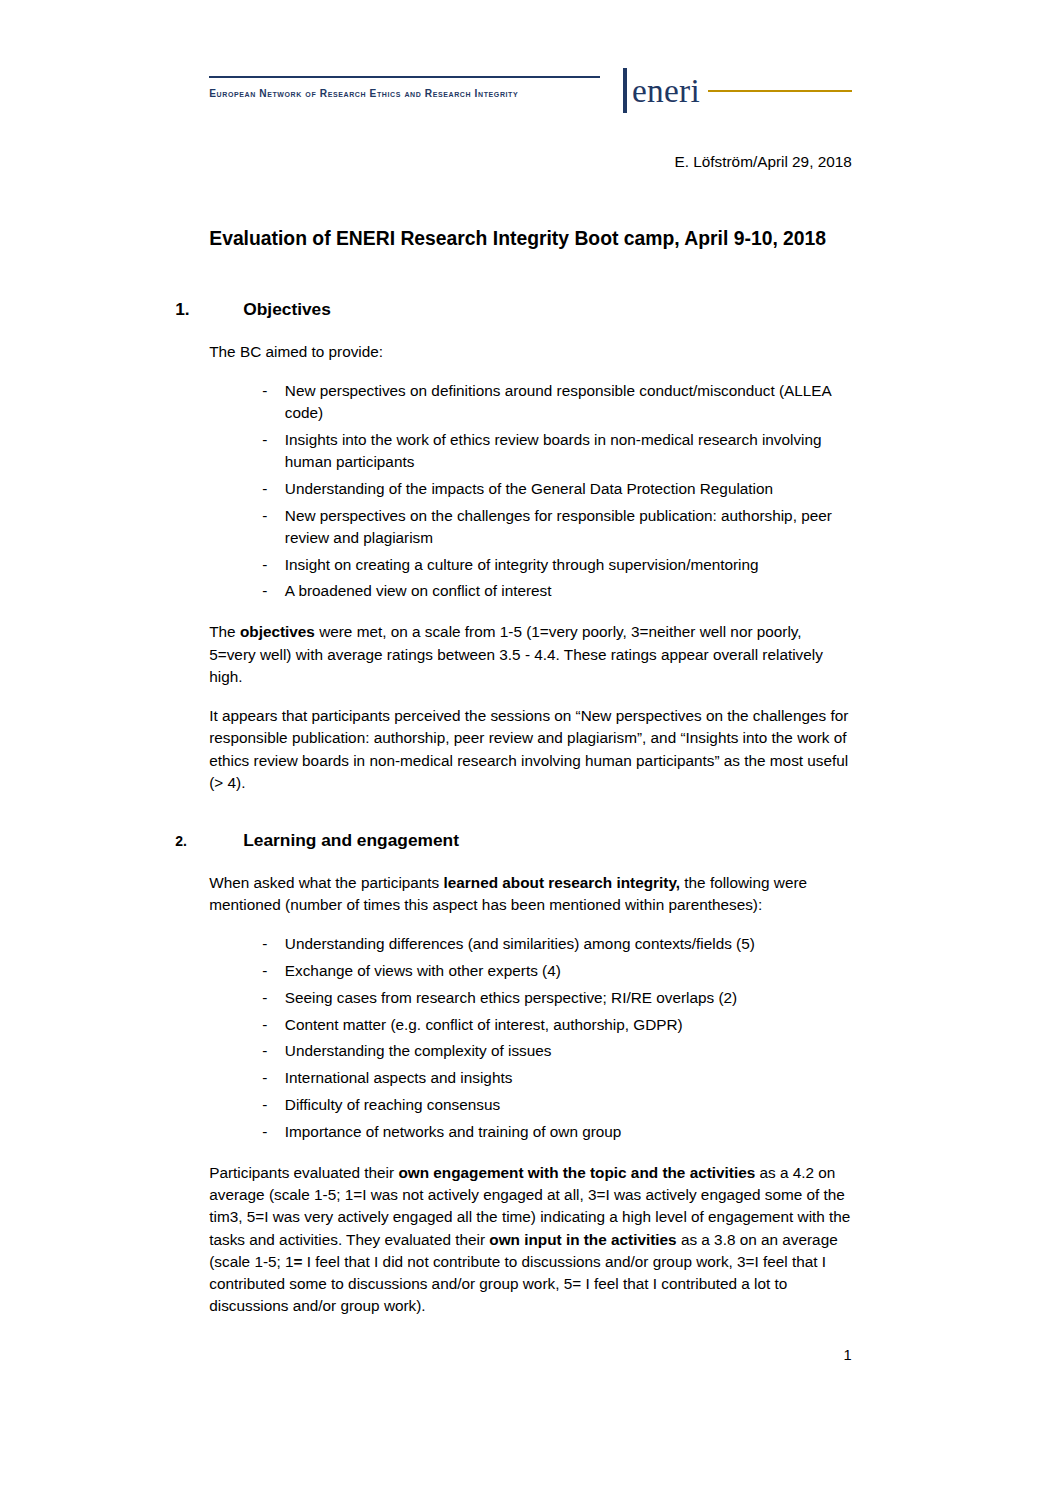European Network of Research Ethics and Research Integrity
eneri
E. Löfström/April 29, 2018
Evaluation of ENERI Research Integrity Boot camp, April 9-10, 2018
1. Objectives
The BC aimed to provide:
New perspectives on definitions around responsible conduct/misconduct (ALLEA code)
Insights into the work of ethics review boards in non-medical research involving human participants
Understanding of the impacts of the General Data Protection Regulation
New perspectives on the challenges for responsible publication: authorship, peer review and plagiarism
Insight on creating a culture of integrity through supervision/mentoring
A broadened view on conflict of interest
The objectives were met, on a scale from 1-5 (1=very poorly, 3=neither well nor poorly, 5=very well) with average ratings between 3.5 - 4.4. These ratings appear overall relatively high.
It appears that participants perceived the sessions on “New perspectives on the challenges for responsible publication: authorship, peer review and plagiarism”, and “Insights into the work of ethics review boards in non-medical research involving human participants” as the most useful (> 4).
2. Learning and engagement
When asked what the participants learned about research integrity, the following were mentioned (number of times this aspect has been mentioned within parentheses):
Understanding differences (and similarities) among contexts/fields (5)
Exchange of views with other experts (4)
Seeing cases from research ethics perspective; RI/RE overlaps (2)
Content matter (e.g. conflict of interest, authorship, GDPR)
Understanding the complexity of issues
International aspects and insights
Difficulty of reaching consensus
Importance of networks and training of own group
Participants evaluated their own engagement with the topic and the activities as a 4.2 on average (scale 1-5; 1=I was not actively engaged at all, 3=I was actively engaged some of the tim3, 5=I was very actively engaged all the time) indicating a high level of engagement with the tasks and activities. They evaluated their own input in the activities as a 3.8 on an average (scale 1-5; 1= I feel that I did not contribute to discussions and/or group work, 3=I feel that I contributed some to discussions and/or group work, 5= I feel that I contributed a lot to discussions and/or group work).
1